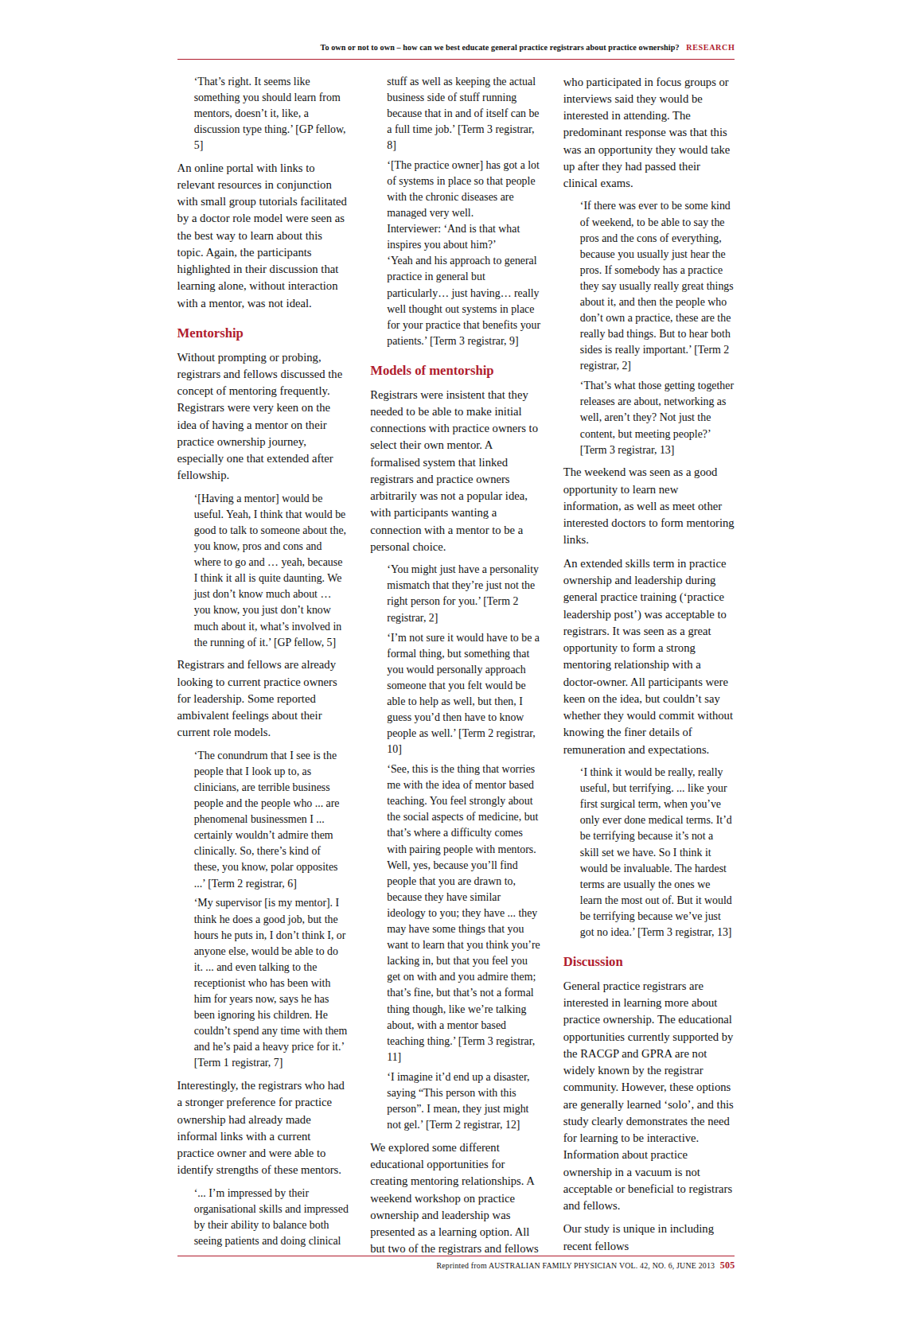To own or not to own – how can we best educate general practice registrars about practice ownership? RESEARCH
‘That’s right. It seems like something you should learn from mentors, doesn’t it, like, a discussion type thing.’ [GP fellow, 5]
An online portal with links to relevant resources in conjunction with small group tutorials facilitated by a doctor role model were seen as the best way to learn about this topic. Again, the participants highlighted in their discussion that learning alone, without interaction with a mentor, was not ideal.
Mentorship
Without prompting or probing, registrars and fellows discussed the concept of mentoring frequently. Registrars were very keen on the idea of having a mentor on their practice ownership journey, especially one that extended after fellowship.
‘[Having a mentor] would be useful. Yeah, I think that would be good to talk to someone about the, you know, pros and cons and where to go and … yeah, because I think it all is quite daunting. We just don’t know much about … you know, you just don’t know much about it, what’s involved in the running of it.’ [GP fellow, 5]
Registrars and fellows are already looking to current practice owners for leadership. Some reported ambivalent feelings about their current role models.
‘The conundrum that I see is the people that I look up to, as clinicians, are terrible business people and the people who ... are phenomenal businessmen I ... certainly wouldn’t admire them clinically. So, there’s kind of these, you know, polar opposites ...’ [Term 2 registrar, 6]
‘My supervisor [is my mentor]. I think he does a good job, but the hours he puts in, I don’t think I, or anyone else, would be able to do it. ... and even talking to the receptionist who has been with him for years now, says he has been ignoring his children. He couldn’t spend any time with them and he’s paid a heavy price for it.’ [Term 1 registrar, 7]
Interestingly, the registrars who had a stronger preference for practice ownership had already made informal links with a current practice owner and were able to identify strengths of these mentors.
‘... I’m impressed by their organisational skills and impressed by their ability to balance both seeing patients and doing clinical stuff as well as keeping the actual business side of stuff running because that in and of itself can be a full time job.’ [Term 3 registrar, 8]
‘[The practice owner] has got a lot of systems in place so that people with the chronic diseases are managed very well.
Interviewer: ‘And is that what inspires you about him?’
‘Yeah and his approach to general practice in general but particularly… just having… really well thought out systems in place for your practice that benefits your patients.’ [Term 3 registrar, 9]
Models of mentorship
Registrars were insistent that they needed to be able to make initial connections with practice owners to select their own mentor. A formalised system that linked registrars and practice owners arbitrarily was not a popular idea, with participants wanting a connection with a mentor to be a personal choice.
‘You might just have a personality mismatch that they’re just not the right person for you.’ [Term 2 registrar, 2]
‘I’m not sure it would have to be a formal thing, but something that you would personally approach someone that you felt would be able to help as well, but then, I guess you’d then have to know people as well.’ [Term 2 registrar, 10]
‘See, this is the thing that worries me with the idea of mentor based teaching. You feel strongly about the social aspects of medicine, but that’s where a difficulty comes with pairing people with mentors. Well, yes, because you’ll find people that you are drawn to, because they have similar ideology to you; they have ... they may have some things that you want to learn that you think you’re lacking in, but that you feel you get on with and you admire them; that’s fine, but that’s not a formal thing though, like we’re talking about, with a mentor based teaching thing.’ [Term 3 registrar, 11]
‘I imagine it’d end up a disaster, saying “This person with this person”. I mean, they just might not gel.’ [Term 2 registrar, 12]
We explored some different educational opportunities for creating mentoring relationships. A weekend workshop on practice ownership and leadership was presented as a learning option. All but two of the registrars and fellows who participated in focus groups or interviews said they would be interested in attending. The predominant response was that this was an opportunity they would take up after they had passed their clinical exams.
‘If there was ever to be some kind of weekend, to be able to say the pros and the cons of everything, because you usually just hear the pros. If somebody has a practice they say usually really great things about it, and then the people who don’t own a practice, these are the really bad things. But to hear both sides is really important.’ [Term 2 registrar, 2]
‘That’s what those getting together releases are about, networking as well, aren’t they? Not just the content, but meeting people?’ [Term 3 registrar, 13]
The weekend was seen as a good opportunity to learn new information, as well as meet other interested doctors to form mentoring links.
An extended skills term in practice ownership and leadership during general practice training (‘practice leadership post’) was acceptable to registrars. It was seen as a great opportunity to form a strong mentoring relationship with a doctor-owner. All participants were keen on the idea, but couldn’t say whether they would commit without knowing the finer details of remuneration and expectations.
‘I think it would be really, really useful, but terrifying. ... like your first surgical term, when you’ve only ever done medical terms. It’d be terrifying because it’s not a skill set we have. So I think it would be invaluable. The hardest terms are usually the ones we learn the most out of. But it would be terrifying because we’ve just got no idea.’ [Term 3 registrar, 13]
Discussion
General practice registrars are interested in learning more about practice ownership. The educational opportunities currently supported by the RACGP and GPRA are not widely known by the registrar community. However, these options are generally learned ‘solo’, and this study clearly demonstrates the need for learning to be interactive. Information about practice ownership in a vacuum is not acceptable or beneficial to registrars and fellows.
Our study is unique in including recent fellows
Reprinted from AUSTRALIAN FAMILY PHYSICIAN VOL. 42, NO. 6, JUNE 2013 505